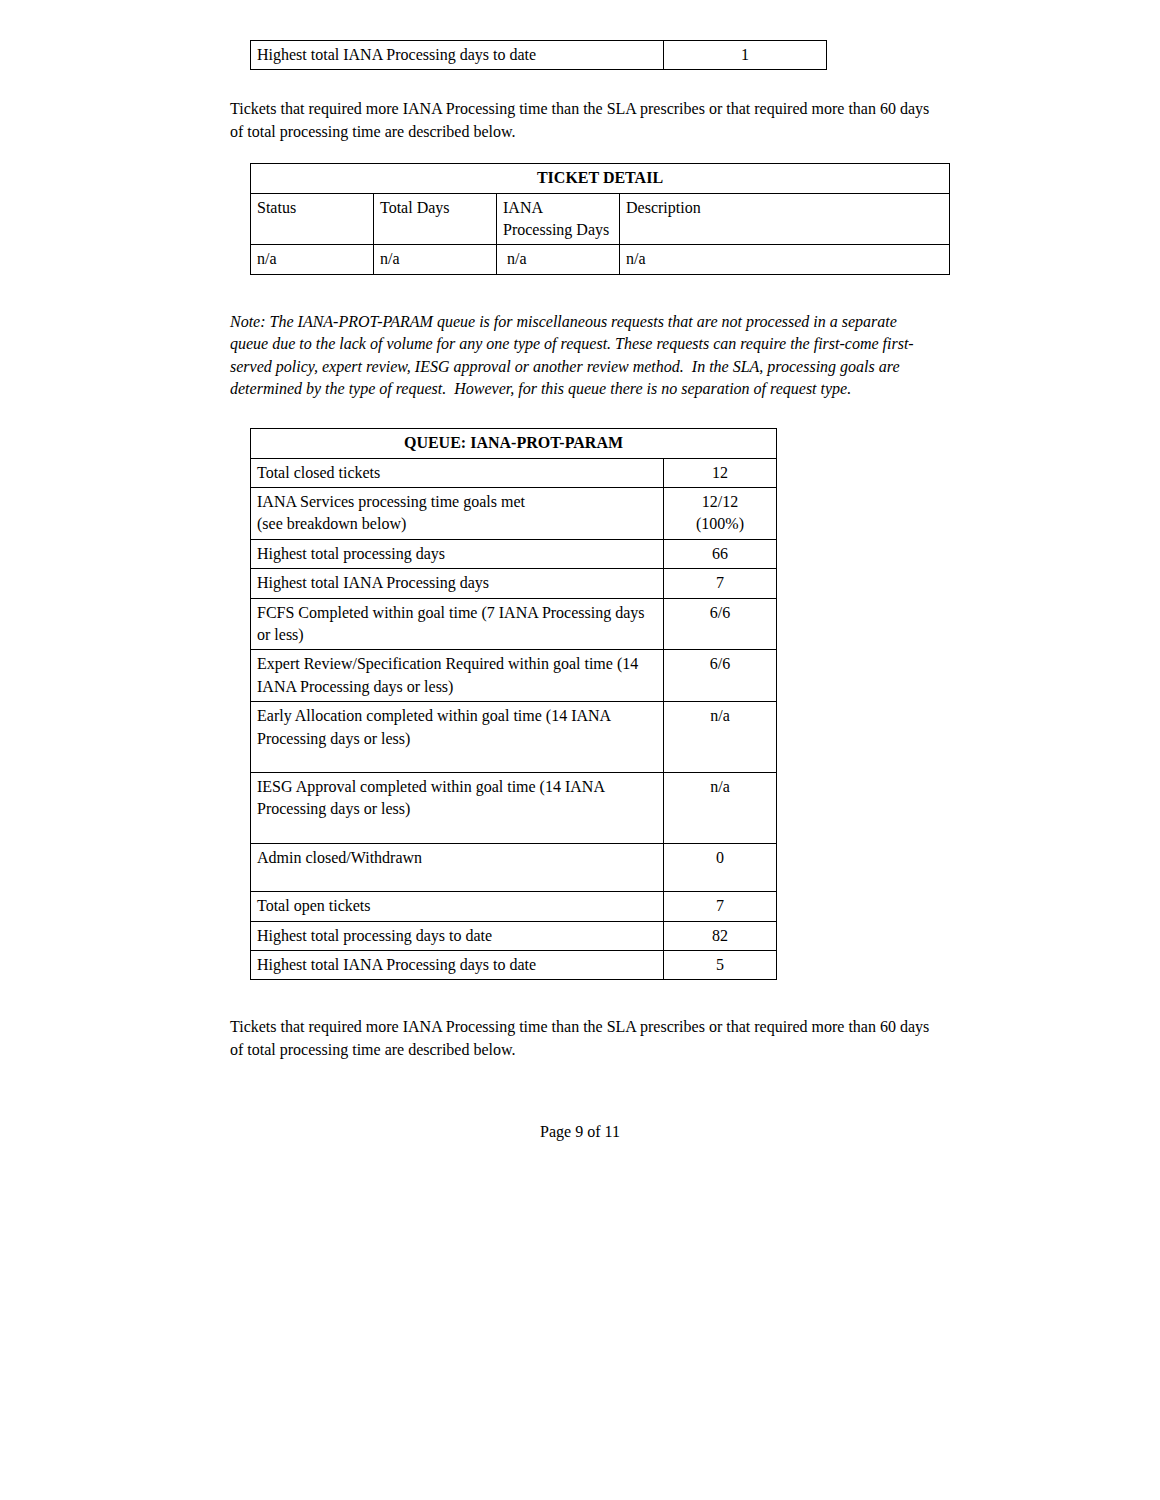| Highest total IANA Processing days to date | 1 |
Tickets that required more IANA Processing time than the SLA prescribes or that required more than 60 days of total processing time are described below.
| TICKET DETAIL |
| --- |
| Status | Total Days | IANA Processing Days | Description |
| n/a | n/a | n/a | n/a |
Note: The IANA-PROT-PARAM queue is for miscellaneous requests that are not processed in a separate queue due to the lack of volume for any one type of request. These requests can require the first-come first-served policy, expert review, IESG approval or another review method. In the SLA, processing goals are determined by the type of request. However, for this queue there is no separation of request type.
| QUEUE: IANA-PROT-PARAM |
| --- |
| Total closed tickets | 12 |
| IANA Services processing time goals met (see breakdown below) | 12/12 (100%) |
| Highest total processing days | 66 |
| Highest total IANA Processing days | 7 |
| FCFS Completed within goal time (7 IANA Processing days or less) | 6/6 |
| Expert Review/Specification Required within goal time (14 IANA Processing days or less) | 6/6 |
| Early Allocation completed within goal time (14 IANA Processing days or less) | n/a |
| IESG Approval completed within goal time (14 IANA Processing days or less) | n/a |
| Admin closed/Withdrawn | 0 |
| Total open tickets | 7 |
| Highest total processing days to date | 82 |
| Highest total IANA Processing days to date | 5 |
Tickets that required more IANA Processing time than the SLA prescribes or that required more than 60 days of total processing time are described below.
Page 9 of 11